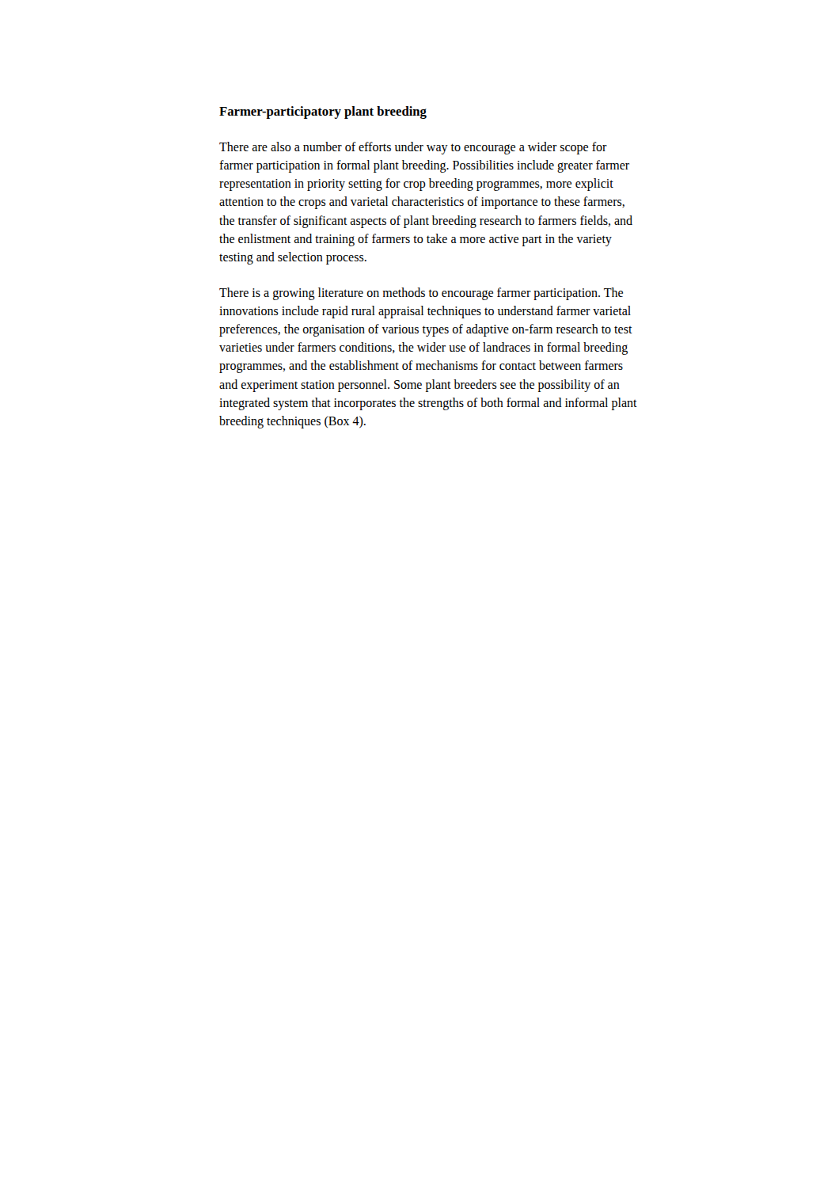Farmer-participatory plant breeding
There are also a number of efforts under way to encourage a wider scope for farmer participation in formal plant breeding. Possibilities include greater farmer representation in priority setting for crop breeding programmes, more explicit attention to the crops and varietal characteristics of importance to these farmers, the transfer of significant aspects of plant breeding research to farmers fields, and the enlistment and training of farmers to take a more active part in the variety testing and selection process.
There is a growing literature on methods to encourage farmer participation. The innovations include rapid rural appraisal techniques to understand farmer varietal preferences, the organisation of various types of adaptive on-farm research to test varieties under farmers conditions, the wider use of landraces in formal breeding programmes, and the establishment of mechanisms for contact between farmers and experiment station personnel. Some plant breeders see the possibility of an integrated system that incorporates the strengths of both formal and informal plant breeding techniques (Box 4).